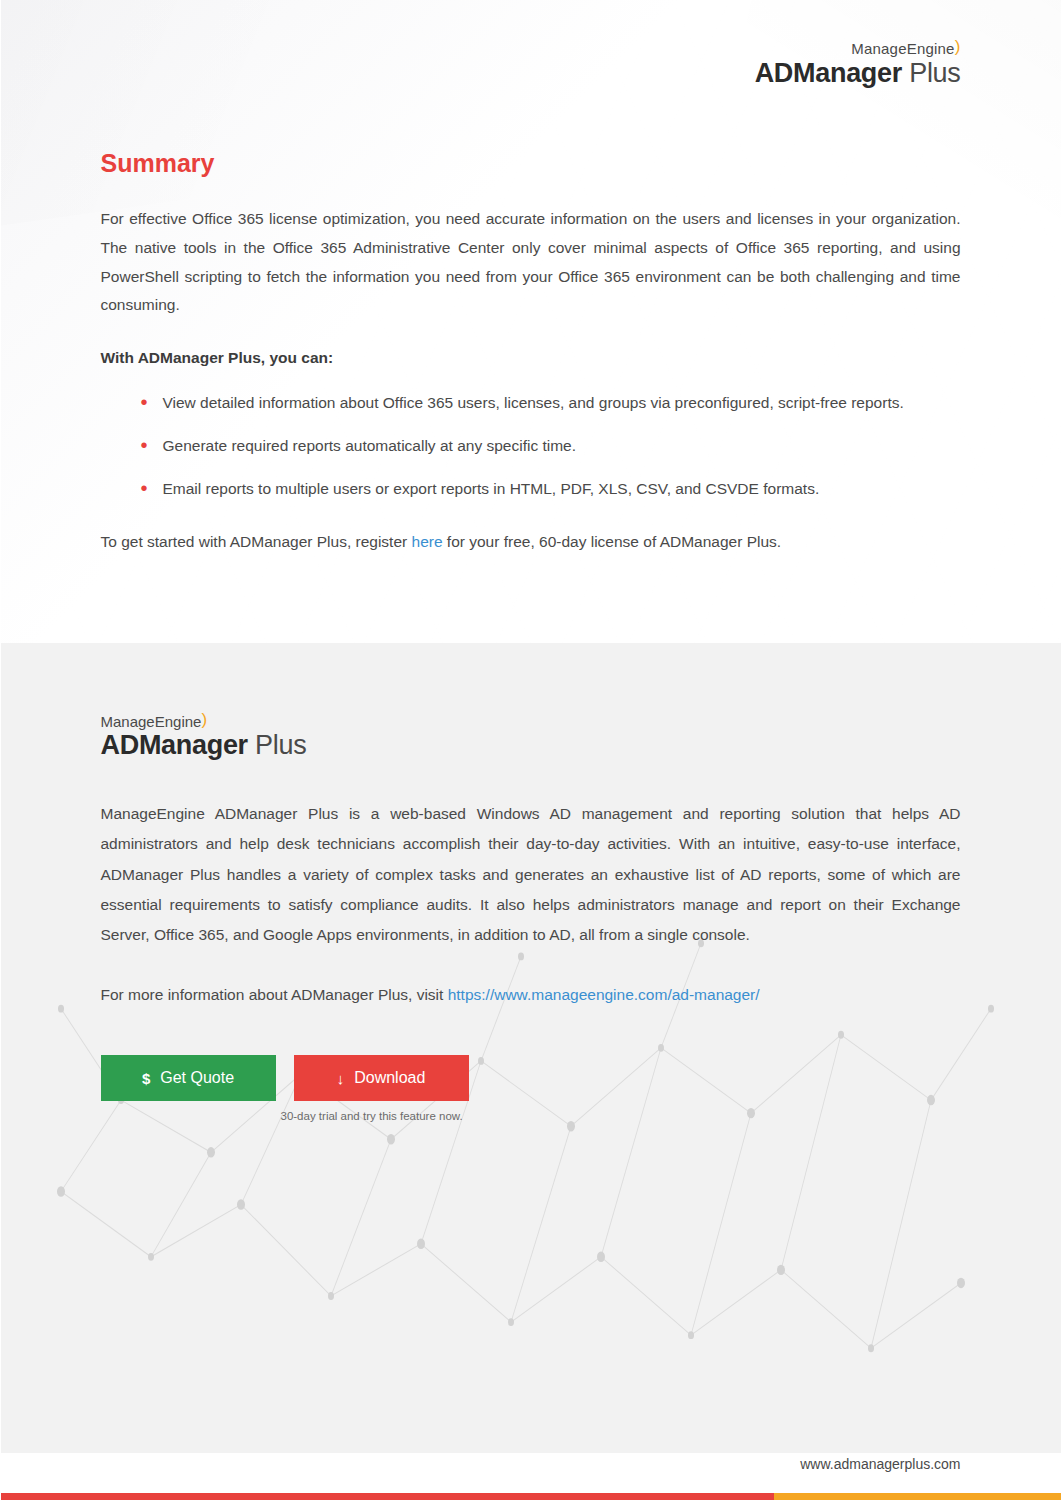ManageEngine)
ADManager Plus
Summary
For effective Office 365 license optimization, you need accurate information on the users and licenses in your organization. The native tools in the Office 365 Administrative Center only cover minimal aspects of Office 365 reporting, and using PowerShell scripting to fetch the information you need from your Office 365 environment can be both challenging and time consuming.
With ADManager Plus, you can:
View detailed information about Office 365 users, licenses, and groups via preconfigured, script-free reports.
Generate required reports automatically at any specific time.
Email reports to multiple users or export reports in HTML, PDF, XLS, CSV, and CSVDE formats.
To get started with ADManager Plus, register here for your free, 60-day license of ADManager Plus.
ManageEngine)
ADManager Plus
ManageEngine ADManager Plus is a web-based Windows AD management and reporting solution that helps AD administrators and help desk technicians accomplish their day-to-day activities. With an intuitive, easy-to-use interface, ADManager Plus handles a variety of complex tasks and generates an exhaustive list of AD reports, some of which are essential requirements to satisfy compliance audits. It also helps administrators manage and report on their Exchange Server, Office 365, and Google Apps environments, in addition to AD, all from a single console.
For more information about ADManager Plus, visit https://www.manageengine.com/ad-manager/
$ Get Quote ↓ Download
30-day trial and try this feature now.
www.admanagerplus.com